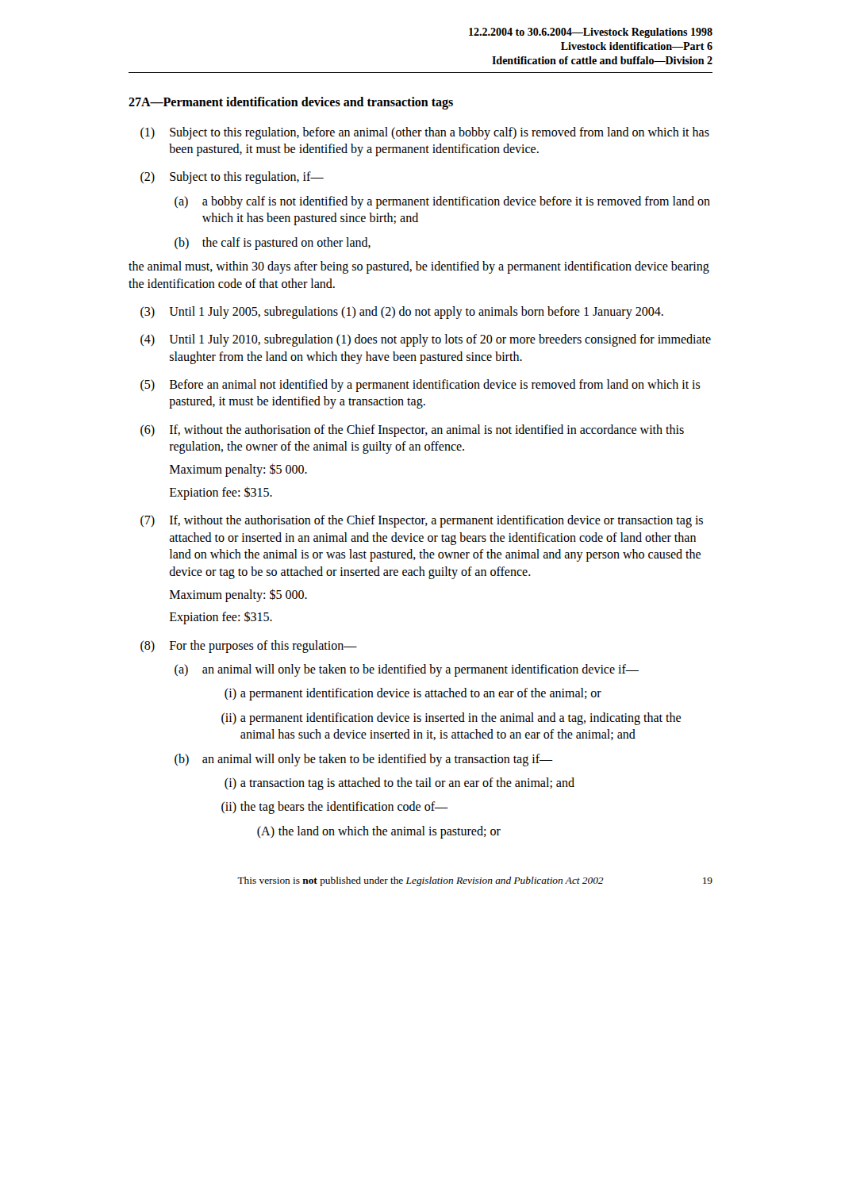12.2.2004 to 30.6.2004—Livestock Regulations 1998
Livestock identification—Part 6
Identification of cattle and buffalo—Division 2
27A—Permanent identification devices and transaction tags
(1) Subject to this regulation, before an animal (other than a bobby calf) is removed from land on which it has been pastured, it must be identified by a permanent identification device.
(2) Subject to this regulation, if—
(a) a bobby calf is not identified by a permanent identification device before it is removed from land on which it has been pastured since birth; and
(b) the calf is pastured on other land,
the animal must, within 30 days after being so pastured, be identified by a permanent identification device bearing the identification code of that other land.
(3) Until 1 July 2005, subregulations (1) and (2) do not apply to animals born before 1 January 2004.
(4) Until 1 July 2010, subregulation (1) does not apply to lots of 20 or more breeders consigned for immediate slaughter from the land on which they have been pastured since birth.
(5) Before an animal not identified by a permanent identification device is removed from land on which it is pastured, it must be identified by a transaction tag.
(6) If, without the authorisation of the Chief Inspector, an animal is not identified in accordance with this regulation, the owner of the animal is guilty of an offence.
Maximum penalty: $5 000.
Expiation fee: $315.
(7) If, without the authorisation of the Chief Inspector, a permanent identification device or transaction tag is attached to or inserted in an animal and the device or tag bears the identification code of land other than land on which the animal is or was last pastured, the owner of the animal and any person who caused the device or tag to be so attached or inserted are each guilty of an offence.
Maximum penalty: $5 000.
Expiation fee: $315.
(8) For the purposes of this regulation—
(a) an animal will only be taken to be identified by a permanent identification device if—
(i) a permanent identification device is attached to an ear of the animal; or
(ii) a permanent identification device is inserted in the animal and a tag, indicating that the animal has such a device inserted in it, is attached to an ear of the animal; and
(b) an animal will only be taken to be identified by a transaction tag if—
(i) a transaction tag is attached to the tail or an ear of the animal; and
(ii) the tag bears the identification code of—
(A) the land on which the animal is pastured; or
This version is not published under the Legislation Revision and Publication Act 2002
19